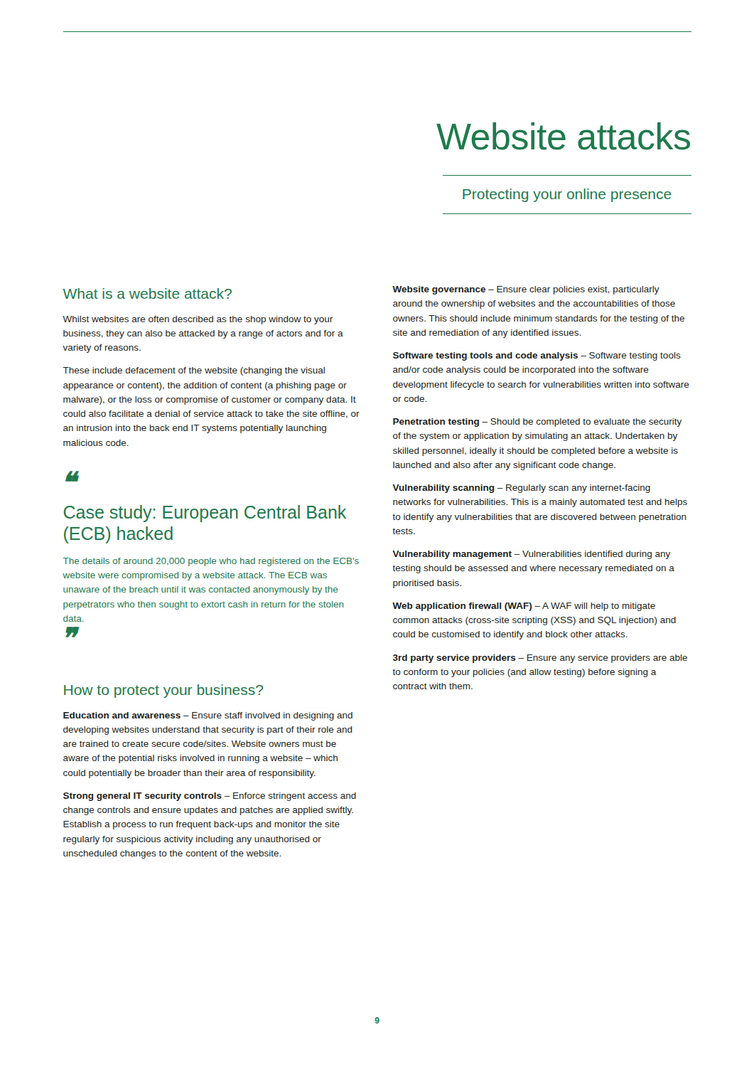Website attacks
Protecting your online presence
What is a website attack?
Whilst websites are often described as the shop window to your business, they can also be attacked by a range of actors and for a variety of reasons.
These include defacement of the website (changing the visual appearance or content), the addition of content (a phishing page or malware), or the loss or compromise of customer or company data. It could also facilitate a denial of service attack to take the site offline, or an intrusion into the back end IT systems potentially launching malicious code.
❝
Case study: European Central Bank (ECB) hacked
The details of around 20,000 people who had registered on the ECB's website were compromised by a website attack. The ECB was unaware of the breach until it was contacted anonymously by the perpetrators who then sought to extort cash in return for the stolen data.
❞
How to protect your business?
Education and awareness – Ensure staff involved in designing and developing websites understand that security is part of their role and are trained to create secure code/sites. Website owners must be aware of the potential risks involved in running a website – which could potentially be broader than their area of responsibility.
Strong general IT security controls – Enforce stringent access and change controls and ensure updates and patches are applied swiftly. Establish a process to run frequent back-ups and monitor the site regularly for suspicious activity including any unauthorised or unscheduled changes to the content of the website.
Website governance – Ensure clear policies exist, particularly around the ownership of websites and the accountabilities of those owners. This should include minimum standards for the testing of the site and remediation of any identified issues.
Software testing tools and code analysis – Software testing tools and/or code analysis could be incorporated into the software development lifecycle to search for vulnerabilities written into software or code.
Penetration testing – Should be completed to evaluate the security of the system or application by simulating an attack. Undertaken by skilled personnel, ideally it should be completed before a website is launched and also after any significant code change.
Vulnerability scanning – Regularly scan any internet-facing networks for vulnerabilities. This is a mainly automated test and helps to identify any vulnerabilities that are discovered between penetration tests.
Vulnerability management – Vulnerabilities identified during any testing should be assessed and where necessary remediated on a prioritised basis.
Web application firewall (WAF) – A WAF will help to mitigate common attacks (cross-site scripting (XSS) and SQL injection) and could be customised to identify and block other attacks.
3rd party service providers – Ensure any service providers are able to conform to your policies (and allow testing) before signing a contract with them.
9